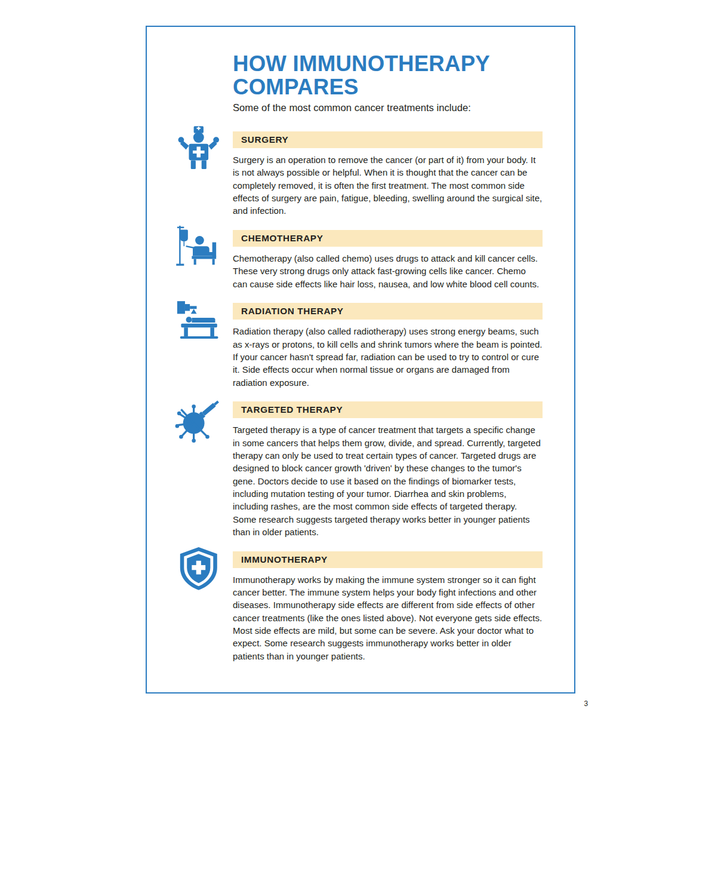HOW IMMUNOTHERAPY COMPARES
Some of the most common cancer treatments include:
SURGERY
Surgery is an operation to remove the cancer (or part of it) from your body. It is not always possible or helpful. When it is thought that the cancer can be completely removed, it is often the first treatment. The most common side effects of surgery are pain, fatigue, bleeding, swelling around the surgical site, and infection.
CHEMOTHERAPY
Chemotherapy (also called chemo) uses drugs to attack and kill cancer cells. These very strong drugs only attack fast-growing cells like cancer. Chemo can cause side effects like hair loss, nausea, and low white blood cell counts.
RADIATION THERAPY
Radiation therapy (also called radiotherapy) uses strong energy beams, such as x-rays or protons, to kill cells and shrink tumors where the beam is pointed. If your cancer hasn't spread far, radiation can be used to try to control or cure it. Side effects occur when normal tissue or organs are damaged from radiation exposure.
TARGETED THERAPY
Targeted therapy is a type of cancer treatment that targets a specific change in some cancers that helps them grow, divide, and spread. Currently, targeted therapy can only be used to treat certain types of cancer. Targeted drugs are designed to block cancer growth 'driven' by these changes to the tumor's gene. Doctors decide to use it based on the findings of biomarker tests, including mutation testing of your tumor. Diarrhea and skin problems, including rashes, are the most common side effects of targeted therapy. Some research suggests targeted therapy works better in younger patients than in older patients.
IMMUNOTHERAPY
Immunotherapy works by making the immune system stronger so it can fight cancer better. The immune system helps your body fight infections and other diseases. Immunotherapy side effects are different from side effects of other cancer treatments (like the ones listed above). Not everyone gets side effects. Most side effects are mild, but some can be severe. Ask your doctor what to expect. Some research suggests immunotherapy works better in older patients than in younger patients.
3